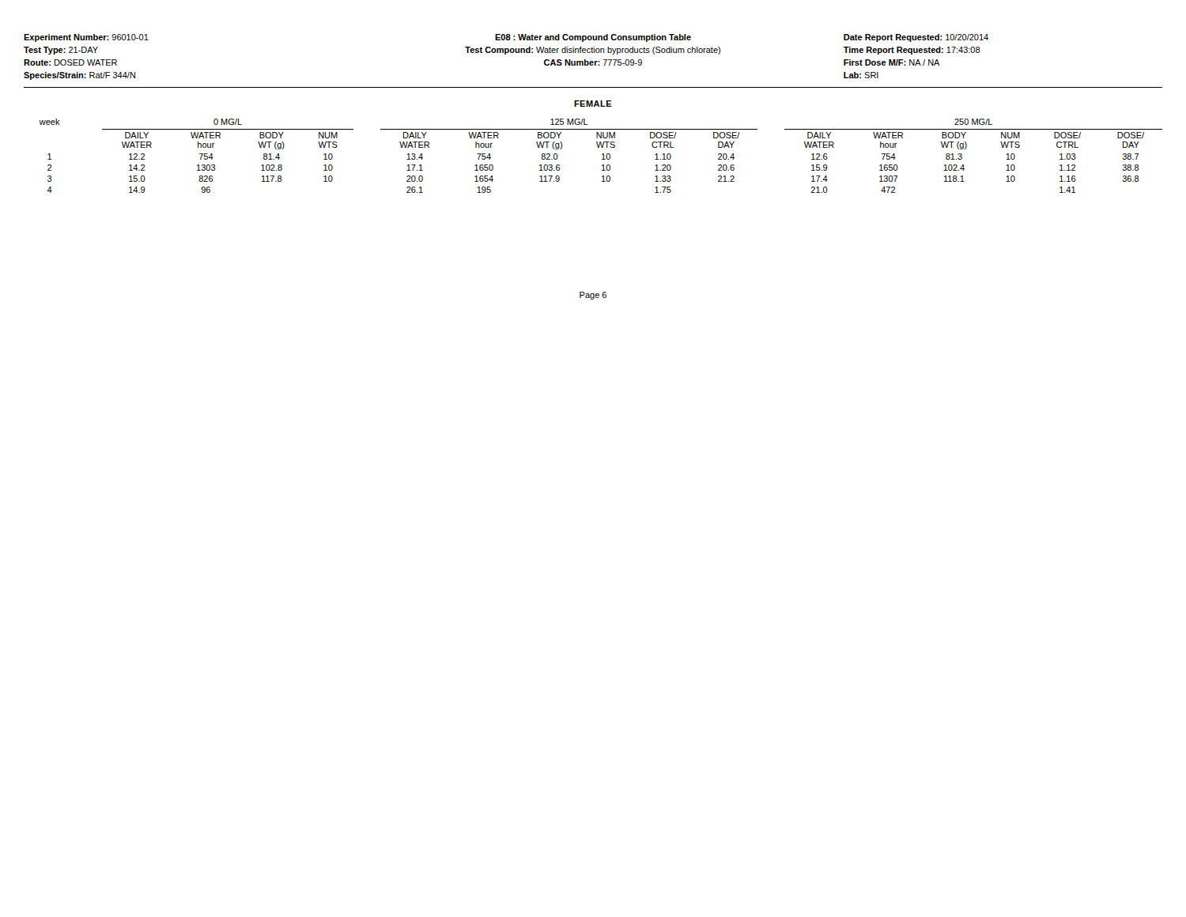| Experiment Number: 96010-01 | E08 : Water and Compound Consumption Table | Date Report Requested: 10/20/2014 |
| Test Type: 21-DAY | Test Compound: Water disinfection byproducts (Sodium chlorate) | Time Report Requested: 17:43:08 |
| Route: DOSED WATER | CAS Number: 7775-09-9 | First Dose M/F: NA / NA |
| Species/Strain: Rat/F 344/N | | Lab: SRI |
FEMALE
| week | | 0 MG/L | | 125 MG/L | | 250 MG/L |
| | | DAILY WATER | WATER hour | BODY WT (g) | NUM WTS | | DAILY WATER | WATER hour | BODY WT (g) | NUM WTS | DOSE/ CTRL | DOSE/ DAY | | DAILY WATER | WATER hour | BODY WT (g) | NUM WTS | DOSE/ CTRL | DOSE/ DAY |
| 1 | | 12.2 | 754 | 81.4 | 10 | | 13.4 | 754 | 82.0 | 10 | 1.10 | 20.4 | | 12.6 | 754 | 81.3 | 10 | 1.03 | 38.7 |
| 2 | | 14.2 | 1303 | 102.8 | 10 | | 17.1 | 1650 | 103.6 | 10 | 1.20 | 20.6 | | 15.9 | 1650 | 102.4 | 10 | 1.12 | 38.8 |
| 3 | | 15.0 | 826 | 117.8 | 10 | | 20.0 | 1654 | 117.9 | 10 | 1.33 | 21.2 | | 17.4 | 1307 | 118.1 | 10 | 1.16 | 36.8 |
| 4 | | 14.9 | 96 | | | | 26.1 | 195 | | | 1.75 | | | 21.0 | 472 | | | 1.41 | |
Page 6